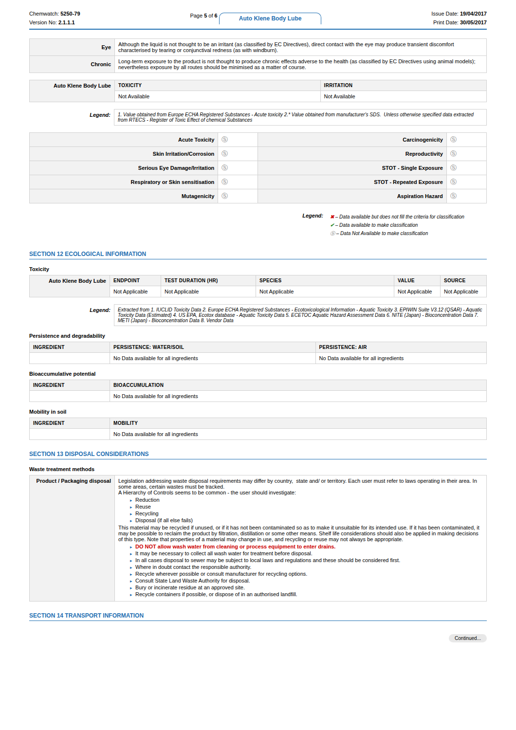Chemwatch: 5250-79
Version No: 2.1.1.1
Page 5 of 6
Auto Klene Body Lube
Issue Date: 19/04/2017
Print Date: 30/05/2017
| Eye | Although the liquid is not thought to be an irritant (as classified by EC Directives), direct contact with the eye may produce transient discomfort characterised by tearing or conjunctival redness (as with windburn). |
| Chronic | Long-term exposure to the product is not thought to produce chronic effects adverse to the health (as classified by EC Directives using animal models); nevertheless exposure by all routes should be minimised as a matter of course. |
| Auto Klene Body Lube | Toxicity | Irritation |
| Not Available | Not Available |
| Legend: | 1. Value obtained from Europe ECHA Registered Substances - Acute toxicity 2.* Value obtained from manufacturer's SDS. Unless otherwise specified data extracted from RTECS - Register of Toxic Effect of chemical Substances |
| Acute Toxicity | Ⓢ | Carcinogenicity | Ⓢ |
| Skin Irritation/Corrosion | Ⓢ | Reproductivity | Ⓢ |
| Serious Eye Damage/Irritation | Ⓢ | STOT - Single Exposure | Ⓢ |
| Respiratory or Skin sensitisation | Ⓢ | STOT - Repeated Exposure | Ⓢ |
| Mutagenicity | Ⓢ | Aspiration Hazard | Ⓢ |
| | Legend: | ✖ – Data available but does not fill the criteria for classification ✔ – Data available to make classification Ⓢ – Data Not Available to make classification |
SECTION 12 ECOLOGICAL INFORMATION
Toxicity
| Auto Klene Body Lube | Endpoint | Test Duration (HR) | Species | Value | Source |
| Not Applicable | Not Applicable | Not Applicable | Not Applicable | Not Applicable |
| Legend: | Extracted from 1. IUCLID Toxicity Data 2. Europe ECHA Registered Substances - Ecotoxicological Information - Aquatic Toxicity 3. EPIWIN Suite V3.12 (QSAR) - Aquatic Toxicity Data (Estimated) 4. US EPA, Ecotox database - Aquatic Toxicity Data 5. ECETOC Aquatic Hazard Assessment Data 6. NITE (Japan) - Bioconcentration Data 7. METI (Japan) - Bioconcentration Data 8. Vendor Data |
Persistence and degradability
| Ingredient | Persistence: Water/Soil | Persistence: Air |
| --- | --- | --- |
| | No Data available for all ingredients | No Data available for all ingredients |
Bioaccumulative potential
| Ingredient | Bioaccumulation |
| --- | --- |
| | No Data available for all ingredients |
Mobility in soil
| Ingredient | Mobility |
| --- | --- |
| | No Data available for all ingredients |
SECTION 13 DISPOSAL CONSIDERATIONS
Waste treatment methods
| Product / Packaging disposal | Legislation addressing waste disposal requirements may differ by country, state and/ or territory. Each user must refer to laws operating in their area. In some areas, certain wastes must be tracked. A Hierarchy of Controls seems to be common - the user should investigate: Reduction Reuse Recycling Disposal (if all else fails) This material may be recycled if unused, or if it has not been contaminated so as to make it unsuitable for its intended use. If it has been contaminated, it may be possible to reclaim the product by filtration, distillation or some other means. Shelf life considerations should also be applied in making decisions of this type. Note that properties of a material may change in use, and recycling or reuse may not always be appropriate. DO NOT allow wash water from cleaning or process equipment to enter drains. It may be necessary to collect all wash water for treatment before disposal. In all cases disposal to sewer may be subject to local laws and regulations and these should be considered first. Where in doubt contact the responsible authority. Recycle wherever possible or consult manufacturer for recycling options. Consult State Land Waste Authority for disposal. Bury or incinerate residue at an approved site. Recycle containers if possible, or dispose of in an authorised landfill. |
SECTION 14 TRANSPORT INFORMATION
Continued...